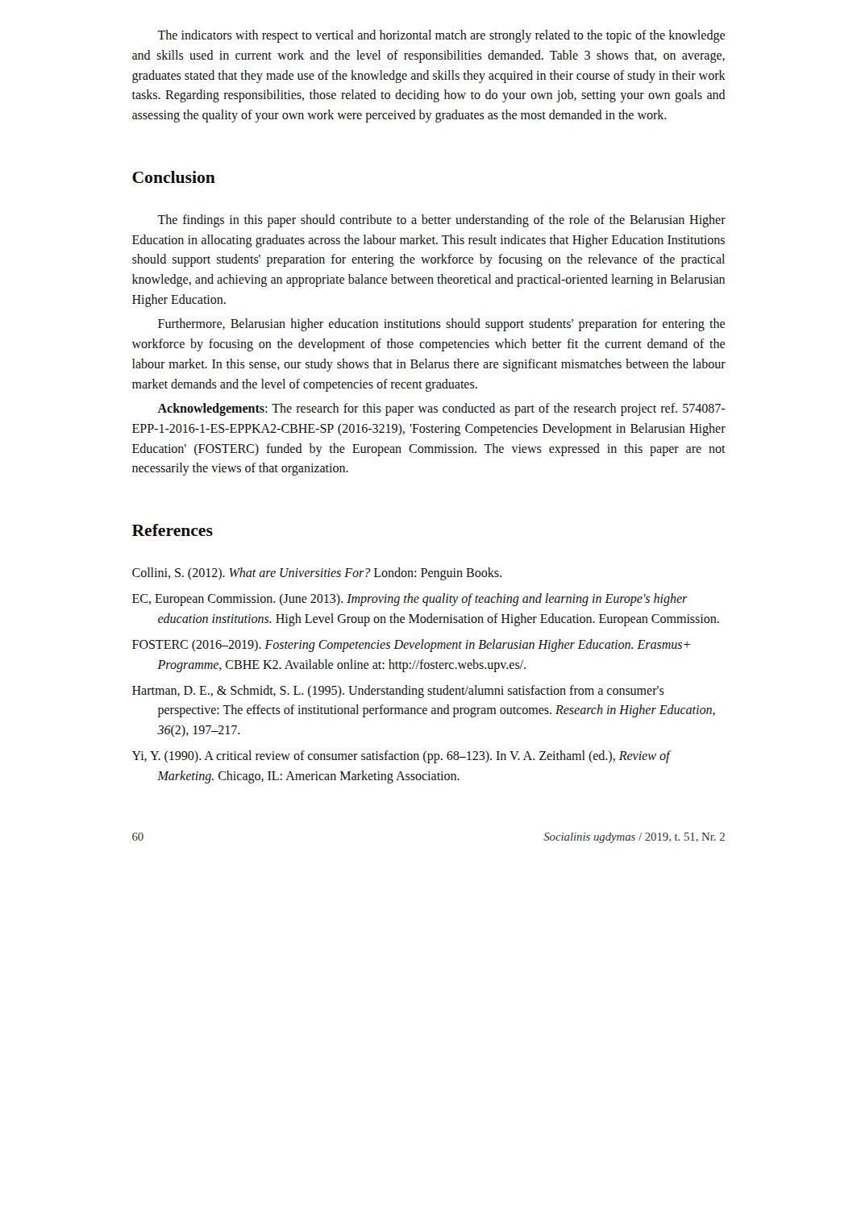The indicators with respect to vertical and horizontal match are strongly related to the topic of the knowledge and skills used in current work and the level of responsibilities demanded. Table 3 shows that, on average, graduates stated that they made use of the knowledge and skills they acquired in their course of study in their work tasks. Regarding responsibilities, those related to deciding how to do your own job, setting your own goals and assessing the quality of your own work were perceived by graduates as the most demanded in the work.
Conclusion
The findings in this paper should contribute to a better understanding of the role of the Belarusian Higher Education in allocating graduates across the labour market. This result indicates that Higher Education Institutions should support students' preparation for entering the workforce by focusing on the relevance of the practical knowledge, and achieving an appropriate balance between theoretical and practical-oriented learning in Belarusian Higher Education.
Furthermore, Belarusian higher education institutions should support students' preparation for entering the workforce by focusing on the development of those competencies which better fit the current demand of the labour market. In this sense, our study shows that in Belarus there are significant mismatches between the labour market demands and the level of competencies of recent graduates.
Acknowledgements: The research for this paper was conducted as part of the research project ref. 574087-EPP-1-2016-1-ES-EPPKA2-CBHE-SP (2016-3219), 'Fostering Competencies Development in Belarusian Higher Education' (FOSTERC) funded by the European Commission. The views expressed in this paper are not necessarily the views of that organization.
References
Collini, S. (2012). What are Universities For? London: Penguin Books.
EC, European Commission. (June 2013). Improving the quality of teaching and learning in Europe's higher education institutions. High Level Group on the Modernisation of Higher Education. European Commission.
FOSTERC (2016–2019). Fostering Competencies Development in Belarusian Higher Education. Erasmus+ Programme, CBHE K2. Available online at: http://fosterc.webs.upv.es/.
Hartman, D. E., & Schmidt, S. L. (1995). Understanding student/alumni satisfaction from a consumer's perspective: The effects of institutional performance and program outcomes. Research in Higher Education, 36(2), 197–217.
Yi, Y. (1990). A critical review of consumer satisfaction (pp. 68–123). In V. A. Zeithaml (ed.), Review of Marketing. Chicago, IL: American Marketing Association.
60 Socialinis ugdymas / 2019, t. 51, Nr. 2